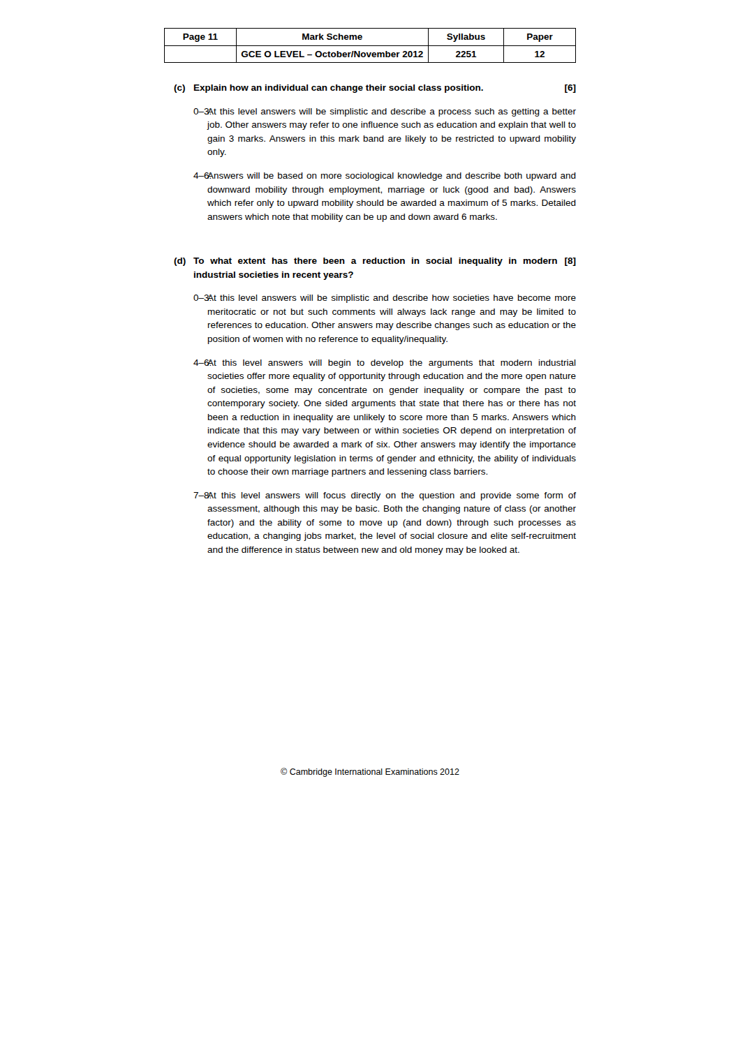| Page 11 | Mark Scheme | Syllabus | Paper |
| | GCE O LEVEL – October/November 2012 | 2251 | 12 |
(c)
Explain how an individual can change their social class position.
[6]
0–3:
At this level answers will be simplistic and describe a process such as getting a better job. Other answers may refer to one influence such as education and explain that well to gain 3 marks. Answers in this mark band are likely to be restricted to upward mobility only.
4–6:
Answers will be based on more sociological knowledge and describe both upward and downward mobility through employment, marriage or luck (good and bad). Answers which refer only to upward mobility should be awarded a maximum of 5 marks. Detailed answers which note that mobility can be up and down award 6 marks.
(d)
To what extent has there been a reduction in social inequality in modern industrial societies in recent years?
[8]
0–3:
At this level answers will be simplistic and describe how societies have become more meritocratic or not but such comments will always lack range and may be limited to references to education. Other answers may describe changes such as education or the position of women with no reference to equality/inequality.
4–6:
At this level answers will begin to develop the arguments that modern industrial societies offer more equality of opportunity through education and the more open nature of societies, some may concentrate on gender inequality or compare the past to contemporary society. One sided arguments that state that there has or there has not been a reduction in inequality are unlikely to score more than 5 marks. Answers which indicate that this may vary between or within societies OR depend on interpretation of evidence should be awarded a mark of six. Other answers may identify the importance of equal opportunity legislation in terms of gender and ethnicity, the ability of individuals to choose their own marriage partners and lessening class barriers.
7–8:
At this level answers will focus directly on the question and provide some form of assessment, although this may be basic. Both the changing nature of class (or another factor) and the ability of some to move up (and down) through such processes as education, a changing jobs market, the level of social closure and elite self-recruitment and the difference in status between new and old money may be looked at.
© Cambridge International Examinations 2012